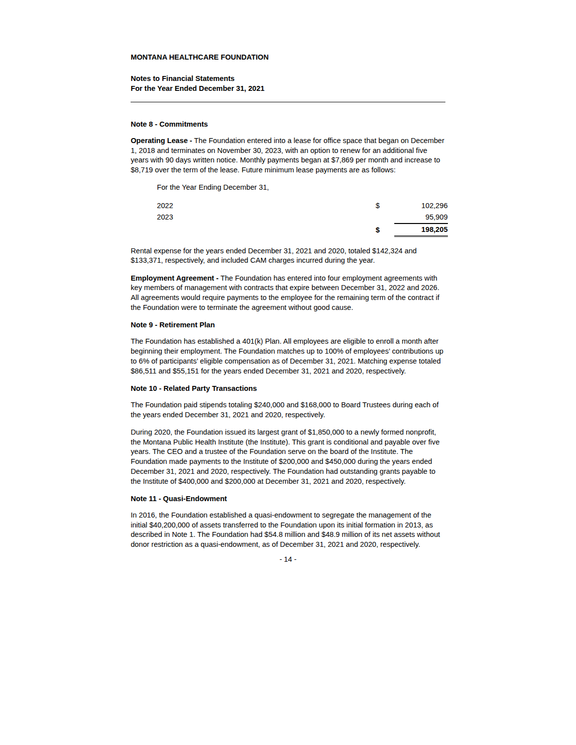MONTANA HEALTHCARE FOUNDATION
Notes to Financial Statements
For the Year Ended December 31, 2021
Note 8 - Commitments
Operating Lease - The Foundation entered into a lease for office space that began on December 1, 2018 and terminates on November 30, 2023, with an option to renew for an additional five years with 90 days written notice. Monthly payments began at $7,869 per month and increase to $8,719 over the term of the lease. Future minimum lease payments are as follows:
For the Year Ending December 31,
| 2022 | | $ | 102,296 |
| 2023 | | | 95,909 |
| | | $ | 198,205 |
Rental expense for the years ended December 31, 2021 and 2020, totaled $142,324 and $133,371, respectively, and included CAM charges incurred during the year.
Employment Agreement - The Foundation has entered into four employment agreements with key members of management with contracts that expire between December 31, 2022 and 2026. All agreements would require payments to the employee for the remaining term of the contract if the Foundation were to terminate the agreement without good cause.
Note 9 - Retirement Plan
The Foundation has established a 401(k) Plan. All employees are eligible to enroll a month after beginning their employment. The Foundation matches up to 100% of employees’ contributions up to 6% of participants’ eligible compensation as of December 31, 2021. Matching expense totaled $86,511 and $55,151 for the years ended December 31, 2021 and 2020, respectively.
Note 10 - Related Party Transactions
The Foundation paid stipends totaling $240,000 and $168,000 to Board Trustees during each of the years ended December 31, 2021 and 2020, respectively.
During 2020, the Foundation issued its largest grant of $1,850,000 to a newly formed nonprofit, the Montana Public Health Institute (the Institute). This grant is conditional and payable over five years. The CEO and a trustee of the Foundation serve on the board of the Institute. The Foundation made payments to the Institute of $200,000 and $450,000 during the years ended December 31, 2021 and 2020, respectively. The Foundation had outstanding grants payable to the Institute of $400,000 and $200,000 at December 31, 2021 and 2020, respectively.
Note 11 - Quasi-Endowment
In 2016, the Foundation established a quasi-endowment to segregate the management of the initial $40,200,000 of assets transferred to the Foundation upon its initial formation in 2013, as described in Note 1. The Foundation had $54.8 million and $48.9 million of its net assets without donor restriction as a quasi-endowment, as of December 31, 2021 and 2020, respectively.
- 14 -